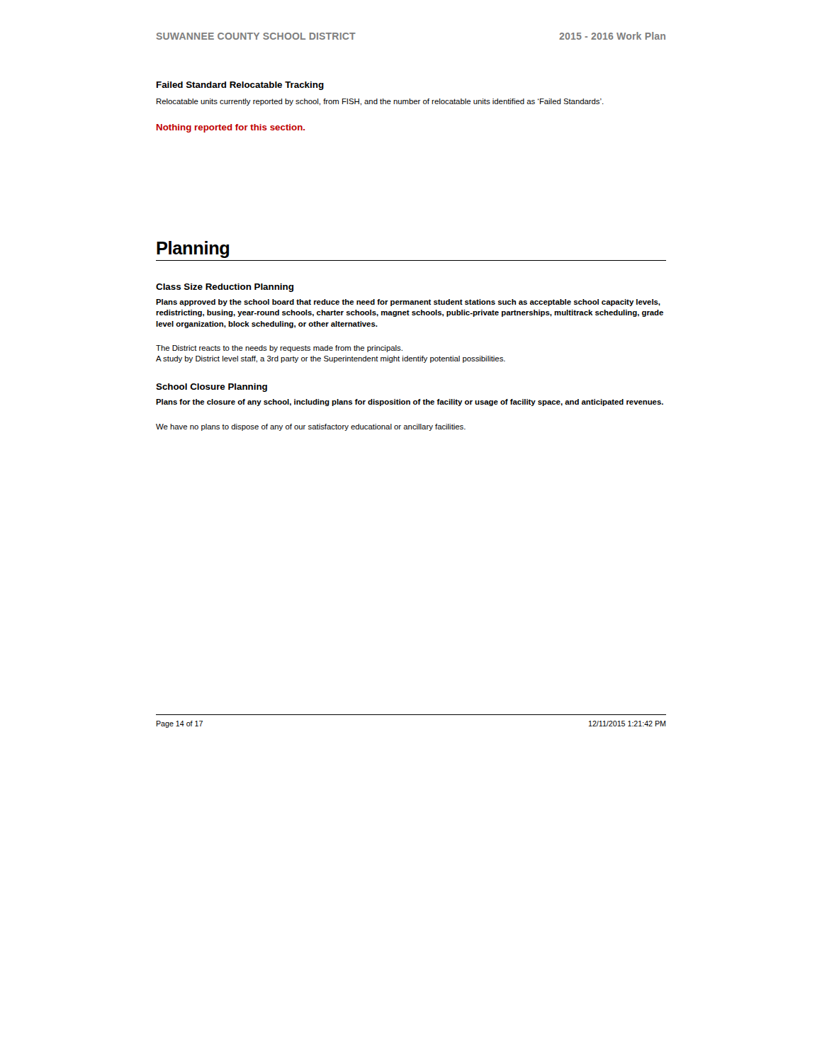SUWANNEE COUNTY SCHOOL DISTRICT
2015 - 2016 Work Plan
Failed Standard Relocatable Tracking
Relocatable units currently reported by school, from FISH, and the number of relocatable units identified as ‘Failed Standards’.
Nothing reported for this section.
Planning
Class Size Reduction Planning
Plans approved by the school board that reduce the need for permanent student stations such as acceptable school capacity levels, redistricting, busing, year-round schools, charter schools, magnet schools, public-private partnerships, multitrack scheduling, grade level organization, block scheduling, or other alternatives.
The District reacts to the needs by requests made from the principals.
A study by District level staff, a 3rd party or the Superintendent might identify potential possibilities.
School Closure Planning
Plans for the closure of any school, including plans for disposition of the facility or usage of facility space, and anticipated revenues.
We have no plans to dispose of any of our satisfactory educational or ancillary facilities.
Page 14 of 17
12/11/2015 1:21:42 PM